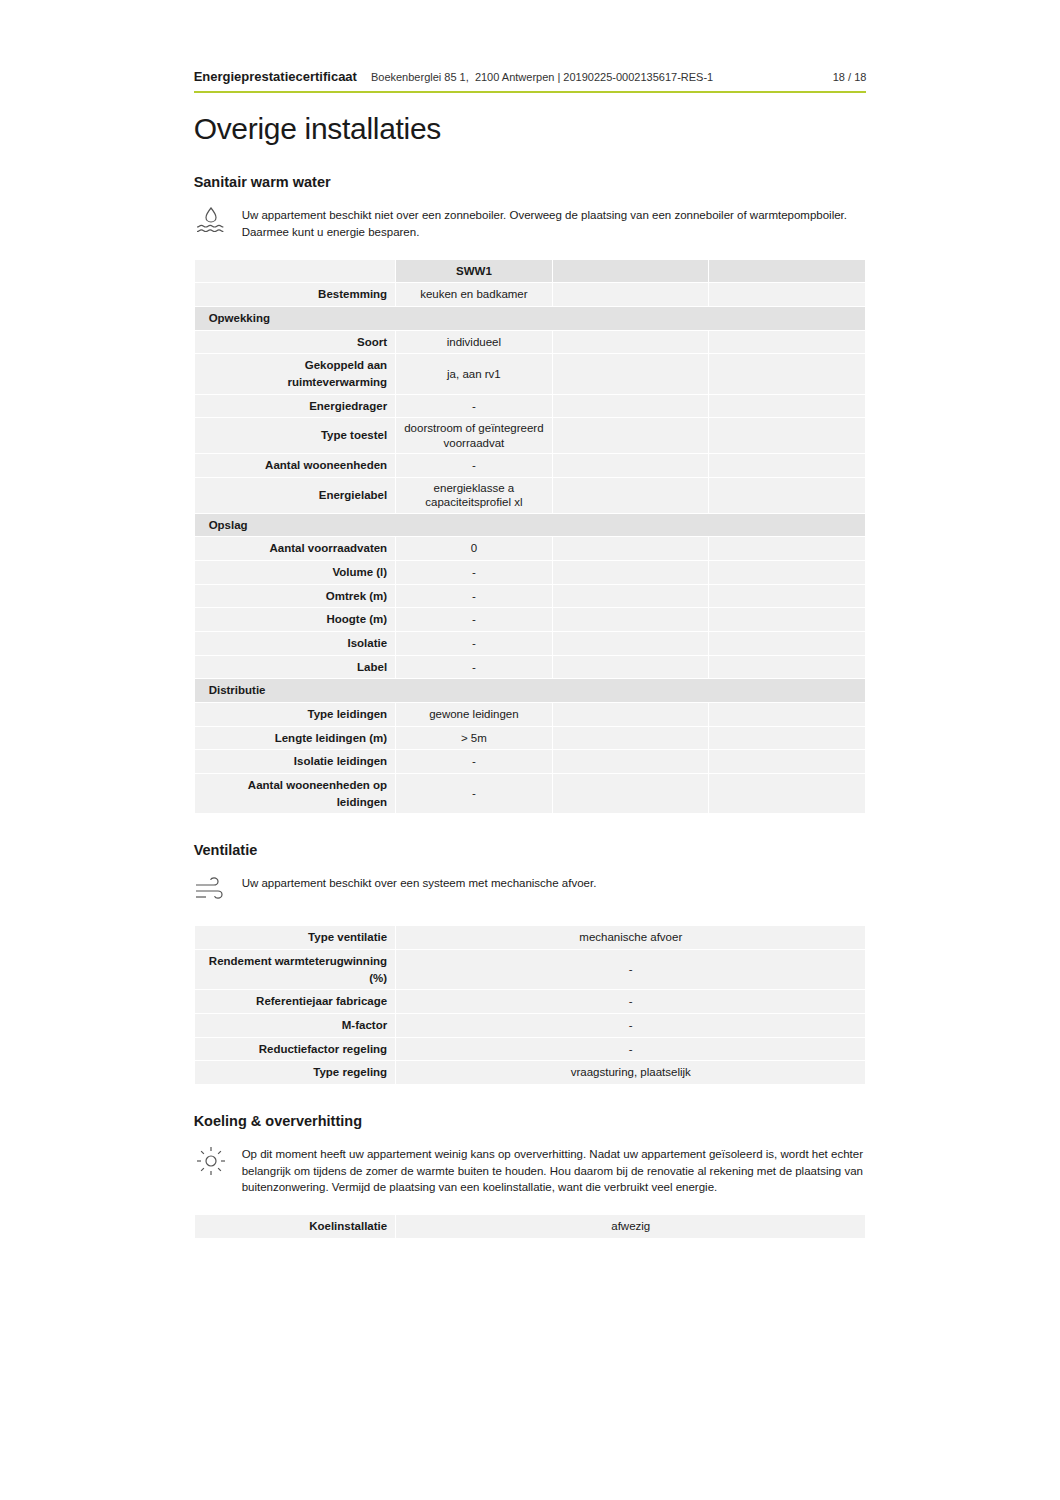Energieprestatiecertificaat Boekenberglei 85 1, 2100 Antwerpen | 20190225-0002135617-RES-1 18 / 18
Overige installaties
Sanitair warm water
Uw appartement beschikt niet over een zonneboiler. Overweeg de plaatsing van een zonneboiler of warmtepompboiler. Daarmee kunt u energie besparen.
| | SWW1 | | |
| Bestemming | keuken en badkamer | | |
| Opwekking |
| Soort | individueel | | |
| Gekoppeld aan ruimteverwarming | ja, aan rv1 | | |
| Energiedrager | - | | |
| Type toestel | doorstroom of geïntegreerd voorraadvat | | |
| Aantal wooneenheden | - | | |
| Energielabel | energieklasse a capaciteitsprofiel xl | | |
| Opslag |
| Aantal voorraadvaten | 0 | | |
| Volume (l) | - | | |
| Omtrek (m) | - | | |
| Hoogte (m) | - | | |
| Isolatie | - | | |
| Label | - | | |
| Distributie |
| Type leidingen | gewone leidingen | | |
| Lengte leidingen (m) | > 5m | | |
| Isolatie leidingen | - | | |
| Aantal wooneenheden op leidingen | - | | |
Ventilatie
Uw appartement beschikt over een systeem met mechanische afvoer.
| Type ventilatie | mechanische afvoer |
| Rendement warmteterugwinning (%) | - |
| Referentiejaar fabricage | - |
| M-factor | - |
| Reductiefactor regeling | - |
| Type regeling | vraagsturing, plaatselijk |
Koeling & oververhitting
Op dit moment heeft uw appartement weinig kans op oververhitting. Nadat uw appartement geïsoleerd is, wordt het echter belangrijk om tijdens de zomer de warmte buiten te houden. Hou daarom bij de renovatie al rekening met de plaatsing van buitenzonwering. Vermijd de plaatsing van een koelinstallatie, want die verbruikt veel energie.
| Koelinstallatie | afwezig |